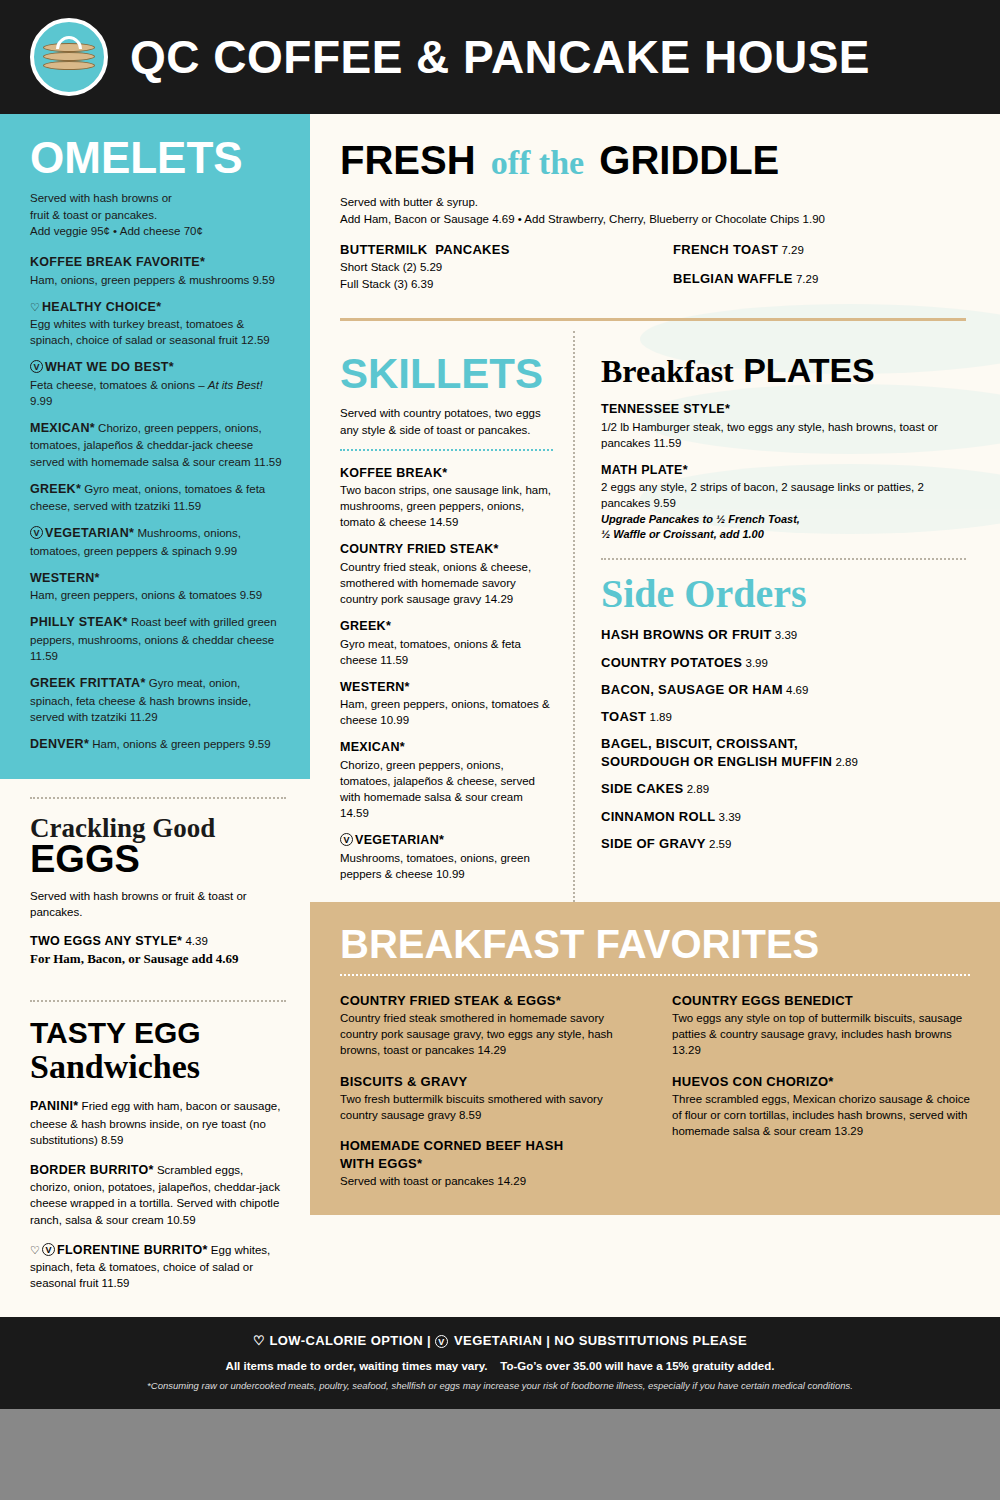QC Coffee & Pancake House
Omelets
Served with hash browns or
fruit & toast or pancakes.
Add veggie 95¢ • Add cheese 70¢
Koffee Break Favorite*
Ham, onions, green peppers & mushrooms 9.59
♡Healthy Choice*
Egg whites with turkey breast, tomatoes & spinach, choice of salad or seasonal fruit 12.59
VWhat We Do Best*
Feta cheese, tomatoes & onions – At its Best! 9.99
Mexican* Chorizo, green peppers, onions, tomatoes, jalapeños & cheddar-jack cheese served with homemade salsa & sour cream 11.59
Greek* Gyro meat, onions, tomatoes & feta cheese, served with tzatziki 11.59
VVegetarian* Mushrooms, onions, tomatoes, green peppers & spinach 9.99
Western*
Ham, green peppers, onions & tomatoes 9.59
Philly Steak* Roast beef with grilled green peppers, mushrooms, onions & cheddar cheese 11.59
Greek Frittata* Gyro meat, onion, spinach, feta cheese & hash browns inside, served with tzatziki 11.29
Denver* Ham, onions & green peppers 9.59
Crackling Good
Eggs
Served with hash browns or fruit & toast or pancakes.
Two Eggs Any Style* 4.39
For Ham, Bacon, or Sausage add 4.69
Tasty Egg
Sandwiches
Panini* Fried egg with ham, bacon or sausage, cheese & hash browns inside, on rye toast (no substitutions) 8.59
Border Burrito* Scrambled eggs, chorizo, onion, potatoes, jalapeños, cheddar-jack cheese wrapped in a tortilla. Served with chipotle ranch, salsa & sour cream 10.59
♡VFlorentine Burrito* Egg whites, spinach, feta & tomatoes, choice of salad or seasonal fruit 11.59
Fresh off the Griddle
Served with butter & syrup.
Add Ham, Bacon or Sausage 4.69 • Add Strawberry, Cherry, Blueberry or Chocolate Chips 1.90
Buttermilk Pancakes
Short Stack (2) 5.29
Full Stack (3) 6.39
French Toast 7.29
Belgian Waffle 7.29
Skillets
Served with country potatoes, two eggs any style & side of toast or pancakes.
Koffee Break*
Two bacon strips, one sausage link, ham, mushrooms, green peppers, onions, tomato & cheese 14.59
Country Fried Steak*
Country fried steak, onions & cheese, smothered with homemade savory country pork sausage gravy 14.29
Greek*
Gyro meat, tomatoes, onions & feta cheese 11.59
Western*
Ham, green peppers, onions, tomatoes & cheese 10.99
Mexican*
Chorizo, green peppers, onions, tomatoes, jalapeños & cheese, served with homemade salsa & sour cream 14.59
VVegetarian*
Mushrooms, tomatoes, onions, green peppers & cheese 10.99
Breakfast Plates
Tennessee Style*
1/2 lb Hamburger steak, two eggs any style, hash browns, toast or pancakes 11.59
Math Plate*
2 eggs any style, 2 strips of bacon, 2 sausage links or patties, 2 pancakes 9.59 Upgrade Pancakes to ½ French Toast,
½ Waffle or Croissant, add 1.00
Side Orders
Hash Browns or Fruit 3.39
Country Potatoes 3.99
Bacon, Sausage or Ham 4.69
Toast 1.89
Bagel, Biscuit, Croissant,
Sourdough or English Muffin 2.89
Side Cakes 2.89
Cinnamon Roll 3.39
Side of Gravy 2.59
Breakfast Favorites
Country Fried Steak & Eggs*
Country fried steak smothered in homemade savory country pork sausage gravy, two eggs any style, hash browns, toast or pancakes 14.29
Biscuits & Gravy
Two fresh buttermilk biscuits smothered with savory country sausage gravy 8.59
Homemade Corned Beef Hash
with Eggs*
Served with toast or pancakes 14.29
Country Eggs Benedict
Two eggs any style on top of buttermilk biscuits, sausage patties & country sausage gravy, includes hash browns 13.29
Huevos Con Chorizo*
Three scrambled eggs, Mexican chorizo sausage & choice of flour or corn tortillas, includes hash browns, served with homemade salsa & sour cream 13.29
♡ Low-Calorie Option | V Vegetarian | No Substitutions Please
All items made to order, waiting times may vary. To-Go’s over 35.00 will have a 15% gratuity added.
*Consuming raw or undercooked meats, poultry, seafood, shellfish or eggs may increase your risk of foodborne illness, especially if you have certain medical conditions.